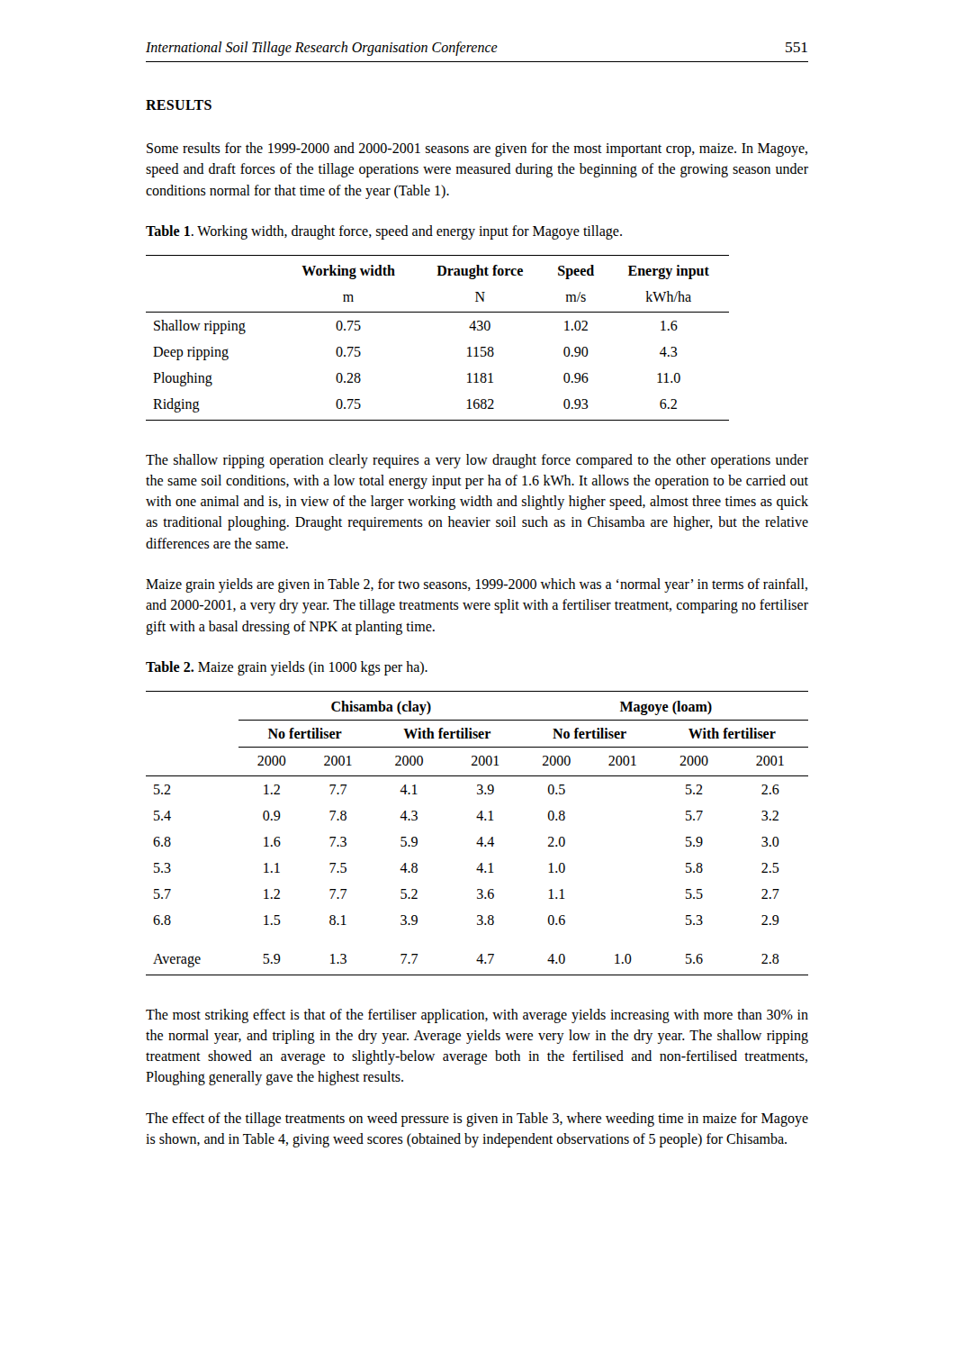International Soil Tillage Research Organisation Conference 551
RESULTS
Some results for the 1999-2000 and 2000-2001 seasons are given for the most important crop, maize. In Magoye, speed and draft forces of the tillage operations were measured during the beginning of the growing season under conditions normal for that time of the year (Table 1).
Table 1. Working width, draught force, speed and energy input for Magoye tillage.
| | Working width | Draught force | Speed | Energy input |
| --- | --- | --- | --- | --- |
| | m | N | m/s | kWh/ha |
| Shallow ripping | 0.75 | 430 | 1.02 | 1.6 |
| Deep ripping | 0.75 | 1158 | 0.90 | 4.3 |
| Ploughing | 0.28 | 1181 | 0.96 | 11.0 |
| Ridging | 0.75 | 1682 | 0.93 | 6.2 |
The shallow ripping operation clearly requires a very low draught force compared to the other operations under the same soil conditions, with a low total energy input per ha of 1.6 kWh. It allows the operation to be carried out with one animal and is, in view of the larger working width and slightly higher speed, almost three times as quick as traditional ploughing. Draught requirements on heavier soil such as in Chisamba are higher, but the relative differences are the same.
Maize grain yields are given in Table 2, for two seasons, 1999-2000 which was a ‘normal year’ in terms of rainfall, and 2000-2001, a very dry year. The tillage treatments were split with a fertiliser treatment, comparing no fertiliser gift with a basal dressing of NPK at planting time.
Table 2. Maize grain yields (in 1000 kgs per ha).
| | Chisamba (clay) | Magoye (loam) |
| --- | --- | --- |
| | No fertiliser | With fertiliser | No fertiliser | With fertiliser |
| | 2000 | 2001 | 2000 | 2001 | 2000 | 2001 | 2000 | 2001 |
| 5.2 | 1.2 | 7.7 | 4.1 | 3.9 | 0.5 | | 5.2 | 2.6 |
| 5.4 | 0.9 | 7.8 | 4.3 | 4.1 | 0.8 | | 5.7 | 3.2 |
| 6.8 | 1.6 | 7.3 | 5.9 | 4.4 | 2.0 | | 5.9 | 3.0 |
| 5.3 | 1.1 | 7.5 | 4.8 | 4.1 | 1.0 | | 5.8 | 2.5 |
| 5.7 | 1.2 | 7.7 | 5.2 | 3.6 | 1.1 | | 5.5 | 2.7 |
| 6.8 | 1.5 | 8.1 | 3.9 | 3.8 | 0.6 | | 5.3 | 2.9 |
| Average | 5.9 | 1.3 | 7.7 | 4.7 | 4.0 | 1.0 | 5.6 | 2.8 |
The most striking effect is that of the fertiliser application, with average yields increasing with more than 30% in the normal year, and tripling in the dry year. Average yields were very low in the dry year. The shallow ripping treatment showed an average to slightly-below average both in the fertilised and non-fertilised treatments, Ploughing generally gave the highest results.
The effect of the tillage treatments on weed pressure is given in Table 3, where weeding time in maize for Magoye is shown, and in Table 4, giving weed scores (obtained by independent observations of 5 people) for Chisamba.